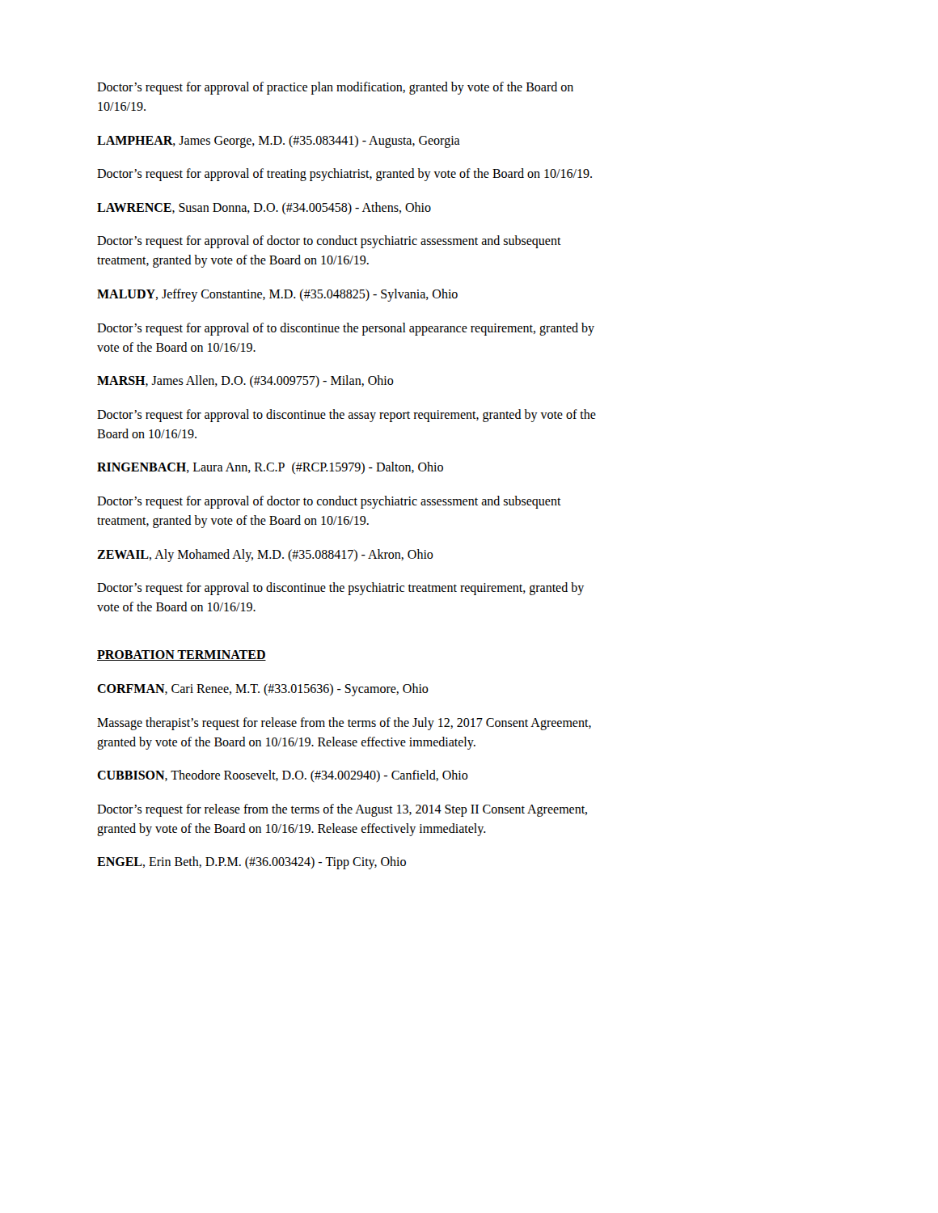Doctor’s request for approval of practice plan modification, granted by vote of the Board on 10/16/19.
LAMPHEAR, James George, M.D. (#35.083441) - Augusta, Georgia
Doctor’s request for approval of treating psychiatrist, granted by vote of the Board on 10/16/19.
LAWRENCE, Susan Donna, D.O. (#34.005458) - Athens, Ohio
Doctor’s request for approval of doctor to conduct psychiatric assessment and subsequent treatment, granted by vote of the Board on 10/16/19.
MALUDY, Jeffrey Constantine, M.D. (#35.048825) - Sylvania, Ohio
Doctor’s request for approval of to discontinue the personal appearance requirement, granted by vote of the Board on 10/16/19.
MARSH, James Allen, D.O. (#34.009757) - Milan, Ohio
Doctor’s request for approval to discontinue the assay report requirement, granted by vote of the Board on 10/16/19.
RINGENBACH, Laura Ann, R.C.P (#RCP.15979) - Dalton, Ohio
Doctor’s request for approval of doctor to conduct psychiatric assessment and subsequent treatment, granted by vote of the Board on 10/16/19.
ZEWAIL, Aly Mohamed Aly, M.D. (#35.088417) - Akron, Ohio
Doctor’s request for approval to discontinue the psychiatric treatment requirement, granted by vote of the Board on 10/16/19.
PROBATION TERMINATED
CORFMAN, Cari Renee, M.T. (#33.015636) - Sycamore, Ohio
Massage therapist’s request for release from the terms of the July 12, 2017 Consent Agreement, granted by vote of the Board on 10/16/19. Release effective immediately.
CUBBISON, Theodore Roosevelt, D.O. (#34.002940) - Canfield, Ohio
Doctor’s request for release from the terms of the August 13, 2014 Step II Consent Agreement, granted by vote of the Board on 10/16/19. Release effectively immediately.
ENGEL, Erin Beth, D.P.M. (#36.003424) - Tipp City, Ohio